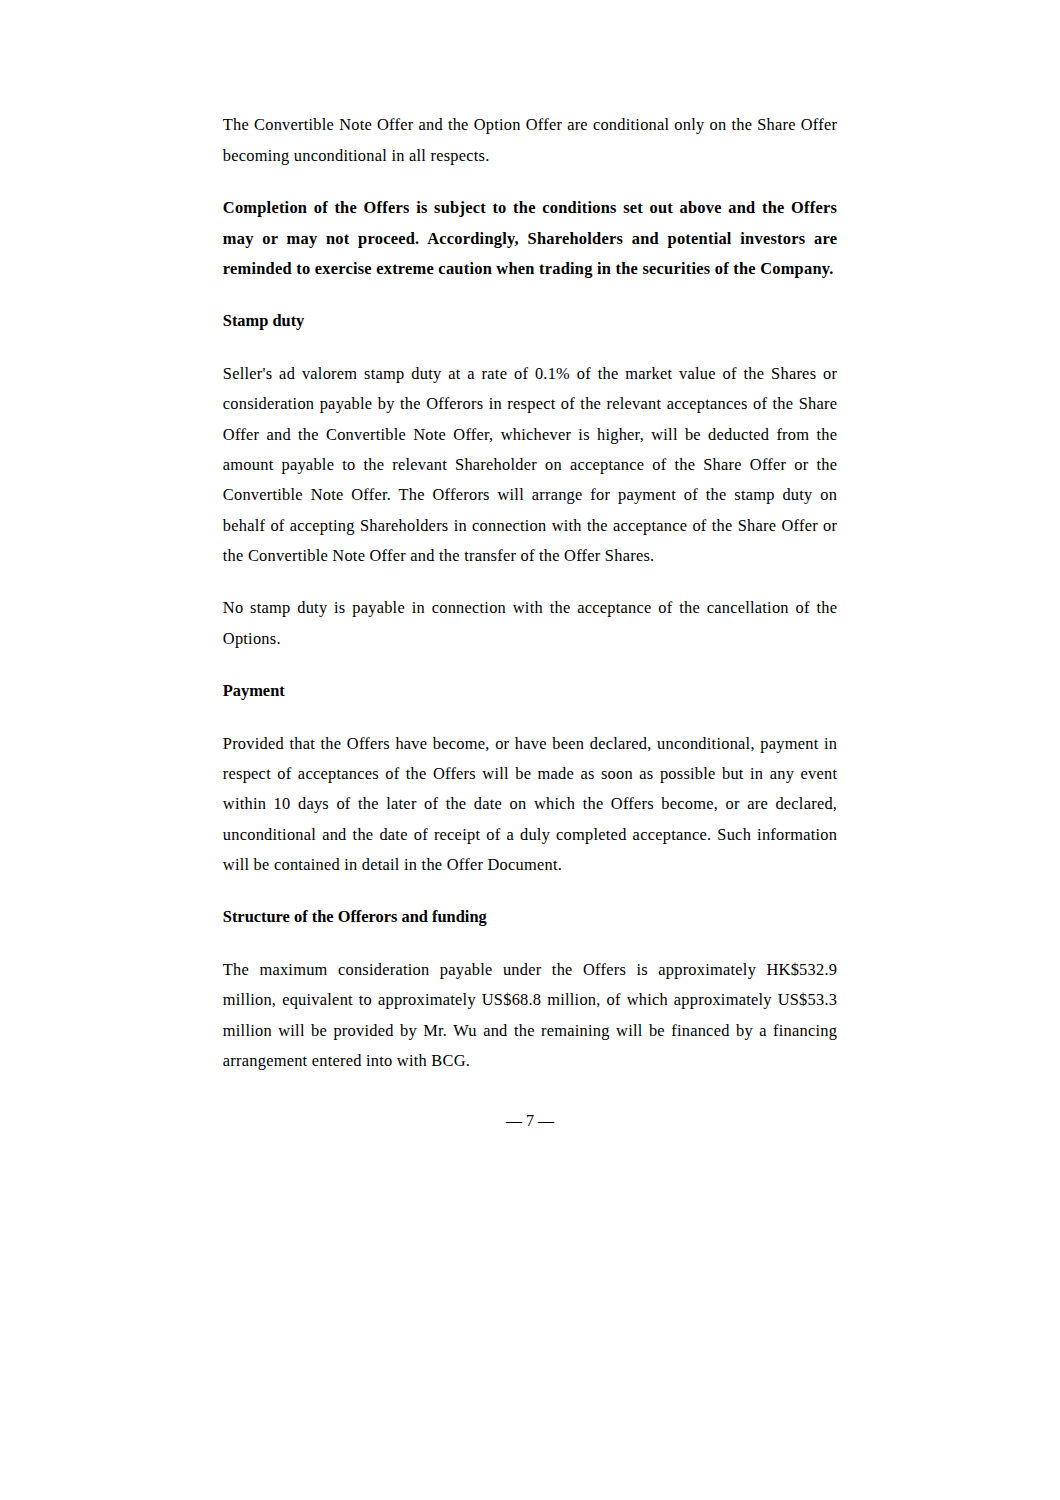The Convertible Note Offer and the Option Offer are conditional only on the Share Offer becoming unconditional in all respects.
Completion of the Offers is subject to the conditions set out above and the Offers may or may not proceed. Accordingly, Shareholders and potential investors are reminded to exercise extreme caution when trading in the securities of the Company.
Stamp duty
Seller's ad valorem stamp duty at a rate of 0.1% of the market value of the Shares or consideration payable by the Offerors in respect of the relevant acceptances of the Share Offer and the Convertible Note Offer, whichever is higher, will be deducted from the amount payable to the relevant Shareholder on acceptance of the Share Offer or the Convertible Note Offer. The Offerors will arrange for payment of the stamp duty on behalf of accepting Shareholders in connection with the acceptance of the Share Offer or the Convertible Note Offer and the transfer of the Offer Shares.
No stamp duty is payable in connection with the acceptance of the cancellation of the Options.
Payment
Provided that the Offers have become, or have been declared, unconditional, payment in respect of acceptances of the Offers will be made as soon as possible but in any event within 10 days of the later of the date on which the Offers become, or are declared, unconditional and the date of receipt of a duly completed acceptance. Such information will be contained in detail in the Offer Document.
Structure of the Offerors and funding
The maximum consideration payable under the Offers is approximately HK$532.9 million, equivalent to approximately US$68.8 million, of which approximately US$53.3 million will be provided by Mr. Wu and the remaining will be financed by a financing arrangement entered into with BCG.
— 7 —